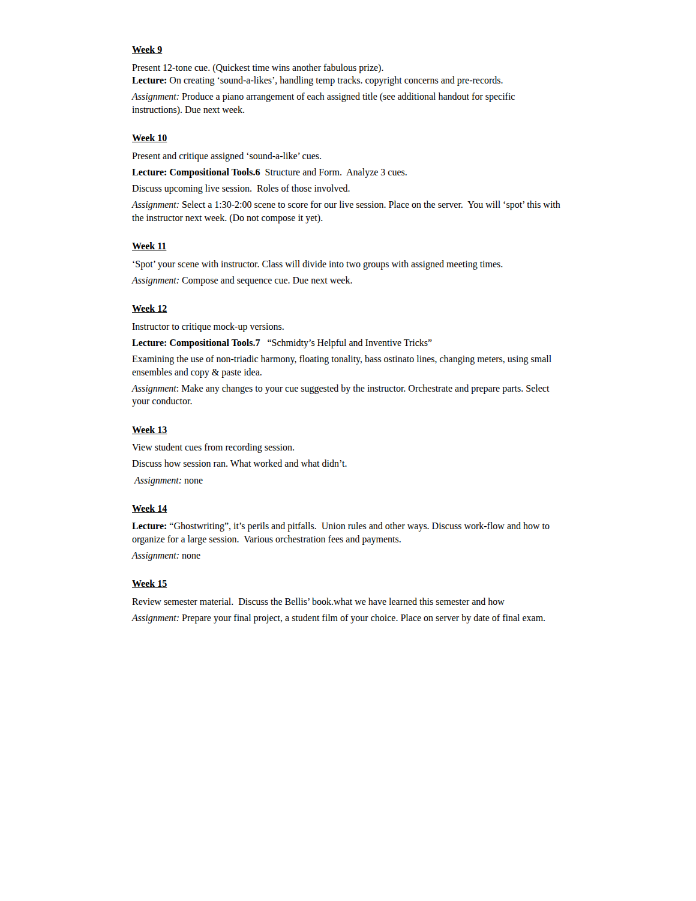Week 9
Present 12-tone cue. (Quickest time wins another fabulous prize).
Lecture: On creating ‘sound-a-likes’, handling temp tracks. copyright concerns and pre-records.
Assignment: Produce a piano arrangement of each assigned title (see additional handout for specific instructions). Due next week.
Week 10
Present and critique assigned ‘sound-a-like’ cues.
Lecture: Compositional Tools.6 Structure and Form. Analyze 3 cues.
Discuss upcoming live session. Roles of those involved.
Assignment: Select a 1:30-2:00 scene to score for our live session. Place on the server. You will ‘spot’ this with the instructor next week. (Do not compose it yet).
Week 11
‘Spot’ your scene with instructor. Class will divide into two groups with assigned meeting times.
Assignment: Compose and sequence cue. Due next week.
Week 12
Instructor to critique mock-up versions.
Lecture: Compositional Tools.7 “Schmidty’s Helpful and Inventive Tricks”
Examining the use of non-triadic harmony, floating tonality, bass ostinato lines, changing meters, using small ensembles and copy & paste idea.
Assignment: Make any changes to your cue suggested by the instructor. Orchestrate and prepare parts. Select your conductor.
Week 13
View student cues from recording session.
Discuss how session ran. What worked and what didn’t.
Assignment: none
Week 14
Lecture: “Ghostwriting”, it’s perils and pitfalls. Union rules and other ways. Discuss work-flow and how to organize for a large session. Various orchestration fees and payments.
Assignment: none
Week 15
Review semester material. Discuss the Bellis’ book.what we have learned this semester and how
Assignment: Prepare your final project, a student film of your choice. Place on server by date of final exam.